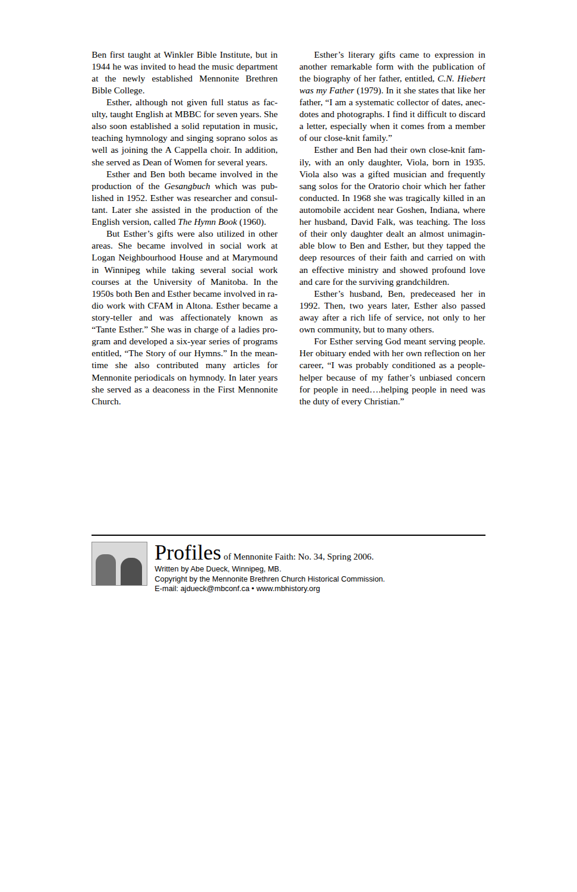Ben first taught at Winkler Bible Institute, but in 1944 he was invited to head the music department at the newly established Mennonite Brethren Bible College.
Esther, although not given full status as faculty, taught English at MBBC for seven years. She also soon established a solid reputation in music, teaching hymnology and singing soprano solos as well as joining the A Cappella choir. In addition, she served as Dean of Women for several years.
Esther and Ben both became involved in the production of the Gesangbuch which was published in 1952. Esther was researcher and consultant. Later she assisted in the production of the English version, called The Hymn Book (1960).
But Esther’s gifts were also utilized in other areas. She became involved in social work at Logan Neighbourhood House and at Marymound in Winnipeg while taking several social work courses at the University of Manitoba. In the 1950s both Ben and Esther became involved in radio work with CFAM in Altona. Esther became a story-teller and was affectionately known as “Tante Esther.” She was in charge of a ladies program and developed a six-year series of programs entitled, “The Story of our Hymns.” In the meantime she also contributed many articles for Mennonite periodicals on hymnody. In later years she served as a deaconess in the First Mennonite Church.
Esther’s literary gifts came to expression in another remarkable form with the publication of the biography of her father, entitled, C.N. Hiebert was my Father (1979). In it she states that like her father, “I am a systematic collector of dates, anecdotes and photographs. I find it difficult to discard a letter, especially when it comes from a member of our close-knit family.”
Esther and Ben had their own close-knit family, with an only daughter, Viola, born in 1935. Viola also was a gifted musician and frequently sang solos for the Oratorio choir which her father conducted. In 1968 she was tragically killed in an automobile accident near Goshen, Indiana, where her husband, David Falk, was teaching. The loss of their only daughter dealt an almost unimaginable blow to Ben and Esther, but they tapped the deep resources of their faith and carried on with an effective ministry and showed profound love and care for the surviving grandchildren.
Esther’s husband, Ben, predeceased her in 1992. Then, two years later, Esther also passed away after a rich life of service, not only to her own community, but to many others.
For Esther serving God meant serving people. Her obituary ended with her own reflection on her career, “I was probably conditioned as a people-helper because of my father’s unbiased concern for people in need….helping people in need was the duty of every Christian.”
Profiles of Mennonite Faith: No. 34, Spring 2006.
Written by Abe Dueck, Winnipeg, MB.
Copyright by the Mennonite Brethren Church Historical Commission.
E-mail: ajdueck@mbconf.ca • www.mbhistory.org